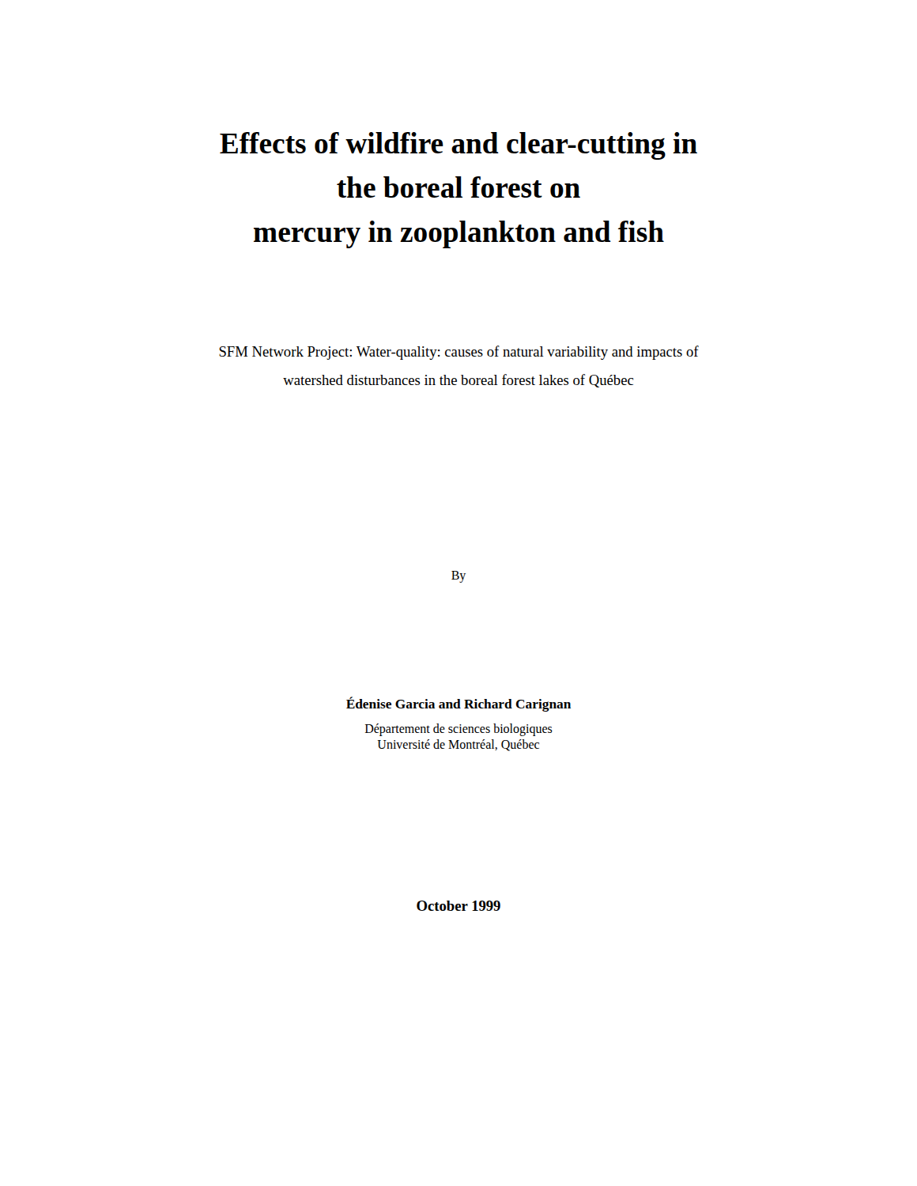Effects of wildfire and clear-cutting in the boreal forest on
mercury in zooplankton and fish
SFM Network Project: Water-quality: causes of natural variability and impacts of watershed disturbances in the boreal forest lakes of Québec
By
Édenise Garcia and Richard Carignan
Département de sciences biologiques
Université de Montréal, Québec
October 1999